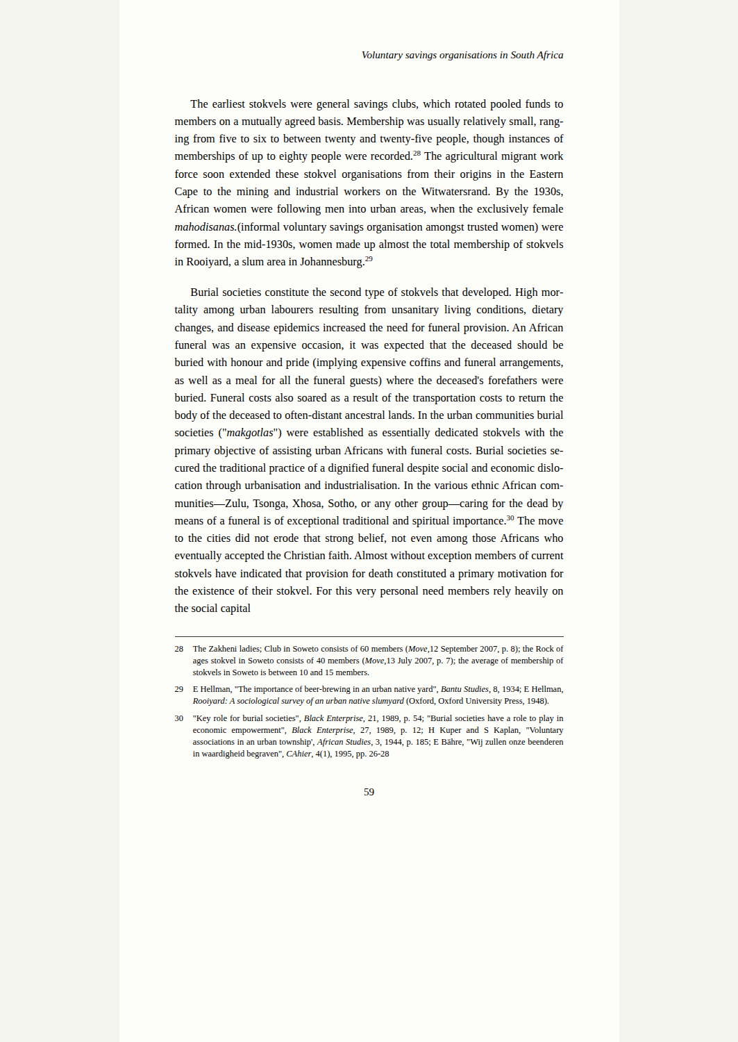Voluntary savings organisations in South Africa
The earliest stokvels were general savings clubs, which rotated pooled funds to members on a mutually agreed basis. Membership was usually relatively small, ranging from five to six to between twenty and twenty-five people, though instances of memberships of up to eighty people were recorded.28 The agricultural migrant work force soon extended these stokvel organisations from their origins in the Eastern Cape to the mining and industrial workers on the Witwatersrand. By the 1930s, African women were following men into urban areas, when the exclusively female mahodisanas.(informal voluntary savings organisation amongst trusted women) were formed. In the mid-1930s, women made up almost the total membership of stokvels in Rooiyard, a slum area in Johannesburg.29
Burial societies constitute the second type of stokvels that developed. High mortality among urban labourers resulting from unsanitary living conditions, dietary changes, and disease epidemics increased the need for funeral provision. An African funeral was an expensive occasion, it was expected that the deceased should be buried with honour and pride (implying expensive coffins and funeral arrangements, as well as a meal for all the funeral guests) where the deceased's forefathers were buried. Funeral costs also soared as a result of the transportation costs to return the body of the deceased to often-distant ancestral lands. In the urban communities burial societies ("makgotlas") were established as essentially dedicated stokvels with the primary objective of assisting urban Africans with funeral costs. Burial societies secured the traditional practice of a dignified funeral despite social and economic dislocation through urbanisation and industrialisation. In the various ethnic African communities—Zulu, Tsonga, Xhosa, Sotho, or any other group—caring for the dead by means of a funeral is of exceptional traditional and spiritual importance.30 The move to the cities did not erode that strong belief, not even among those Africans who eventually accepted the Christian faith. Almost without exception members of current stokvels have indicated that provision for death constituted a primary motivation for the existence of their stokvel. For this very personal need members rely heavily on the social capital
The Zakheni ladies; Club in Soweto consists of 60 members (Move,12 September 2007, p. 8); the Rock of ages stokvel in Soweto consists of 40 members (Move, 13 July 2007, p. 7); the average of membership of stokvels in Soweto is between 10 and 15 members.
E Hellman, "The importance of beer-brewing in an urban native yard", Bantu Studies, 8, 1934; E Hellman, Rooiyard: A sociological survey of an urban native slumyard (Oxford, Oxford University Press, 1948).
"Key role for burial societies", Black Enterprise, 21, 1989, p. 54; "Burial societies have a role to play in economic empowerment", Black Enterprise, 27, 1989, p. 12; H Kuper and S Kaplan, "Voluntary associations in an urban township', African Studies, 3, 1944, p. 185; E Bähre, "Wij zullen onze beenderen in waardigheid begraven", CAhier, 4(1), 1995, pp. 26-28
59